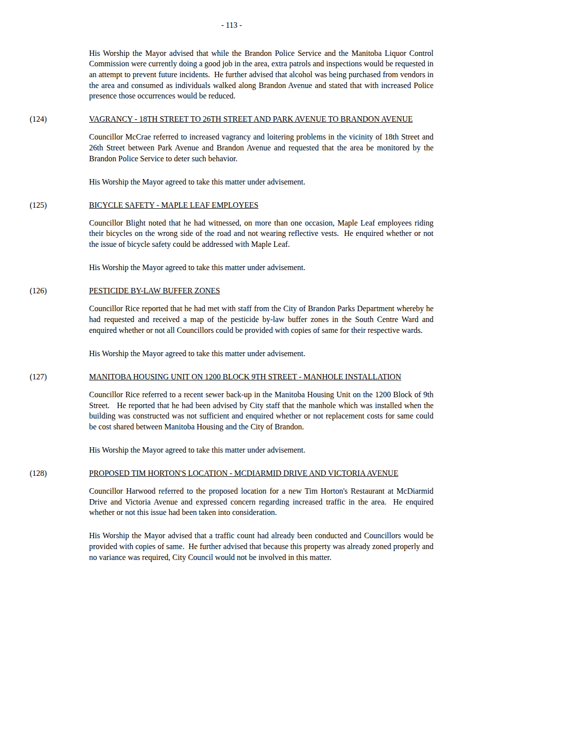- 113 -
His Worship the Mayor advised that while the Brandon Police Service and the Manitoba Liquor Control Commission were currently doing a good job in the area, extra patrols and inspections would be requested in an attempt to prevent future incidents. He further advised that alcohol was being purchased from vendors in the area and consumed as individuals walked along Brandon Avenue and stated that with increased Police presence those occurrences would be reduced.
(124)
Vagrancy - 18th Street to 26th Street and Park Avenue to Brandon Avenue
Councillor McCrae referred to increased vagrancy and loitering problems in the vicinity of 18th Street and 26th Street between Park Avenue and Brandon Avenue and requested that the area be monitored by the Brandon Police Service to deter such behavior.
His Worship the Mayor agreed to take this matter under advisement.
(125)
Bicycle Safety - Maple Leaf Employees
Councillor Blight noted that he had witnessed, on more than one occasion, Maple Leaf employees riding their bicycles on the wrong side of the road and not wearing reflective vests. He enquired whether or not the issue of bicycle safety could be addressed with Maple Leaf.
His Worship the Mayor agreed to take this matter under advisement.
(126)
Pesticide By-Law Buffer Zones
Councillor Rice reported that he had met with staff from the City of Brandon Parks Department whereby he had requested and received a map of the pesticide by-law buffer zones in the South Centre Ward and enquired whether or not all Councillors could be provided with copies of same for their respective wards.
His Worship the Mayor agreed to take this matter under advisement.
(127)
Manitoba Housing Unit on 1200 Block 9th Street - Manhole Installation
Councillor Rice referred to a recent sewer back-up in the Manitoba Housing Unit on the 1200 Block of 9th Street. He reported that he had been advised by City staff that the manhole which was installed when the building was constructed was not sufficient and enquired whether or not replacement costs for same could be cost shared between Manitoba Housing and the City of Brandon.
His Worship the Mayor agreed to take this matter under advisement.
(128)
Proposed Tim Horton's Location - McDiarmid Drive and Victoria Avenue
Councillor Harwood referred to the proposed location for a new Tim Horton's Restaurant at McDiarmid Drive and Victoria Avenue and expressed concern regarding increased traffic in the area. He enquired whether or not this issue had been taken into consideration.
His Worship the Mayor advised that a traffic count had already been conducted and Councillors would be provided with copies of same. He further advised that because this property was already zoned properly and no variance was required, City Council would not be involved in this matter.